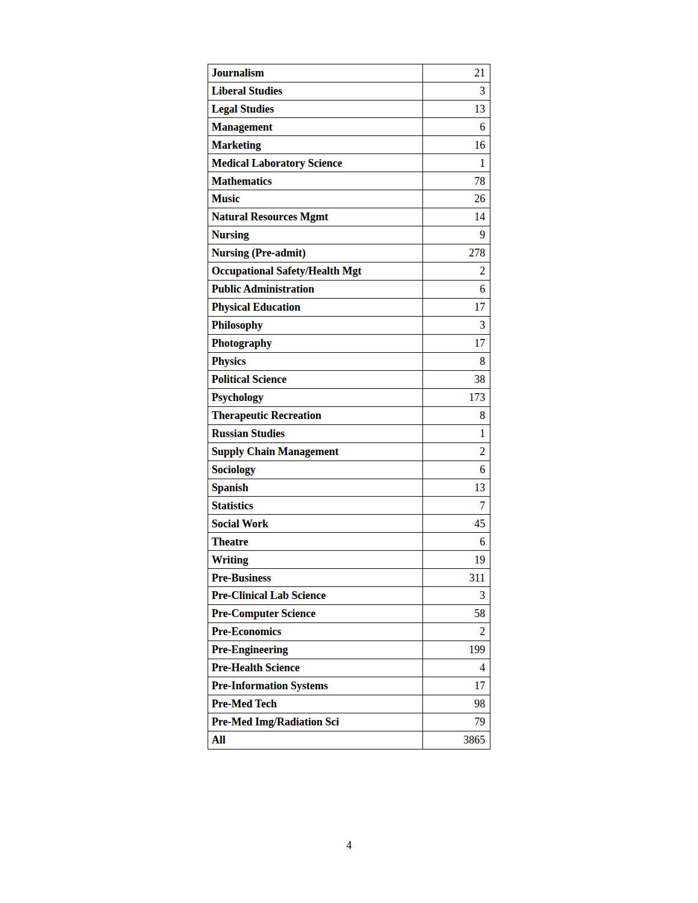| Journalism | 21 |
| Liberal Studies | 3 |
| Legal Studies | 13 |
| Management | 6 |
| Marketing | 16 |
| Medical Laboratory Science | 1 |
| Mathematics | 78 |
| Music | 26 |
| Natural Resources Mgmt | 14 |
| Nursing | 9 |
| Nursing (Pre-admit) | 278 |
| Occupational Safety/Health Mgt | 2 |
| Public Administration | 6 |
| Physical Education | 17 |
| Philosophy | 3 |
| Photography | 17 |
| Physics | 8 |
| Political Science | 38 |
| Psychology | 173 |
| Therapeutic Recreation | 8 |
| Russian Studies | 1 |
| Supply Chain Management | 2 |
| Sociology | 6 |
| Spanish | 13 |
| Statistics | 7 |
| Social Work | 45 |
| Theatre | 6 |
| Writing | 19 |
| Pre-Business | 311 |
| Pre-Clinical Lab Science | 3 |
| Pre-Computer Science | 58 |
| Pre-Economics | 2 |
| Pre-Engineering | 199 |
| Pre-Health Science | 4 |
| Pre-Information Systems | 17 |
| Pre-Med Tech | 98 |
| Pre-Med Img/Radiation Sci | 79 |
| All | 3865 |
4